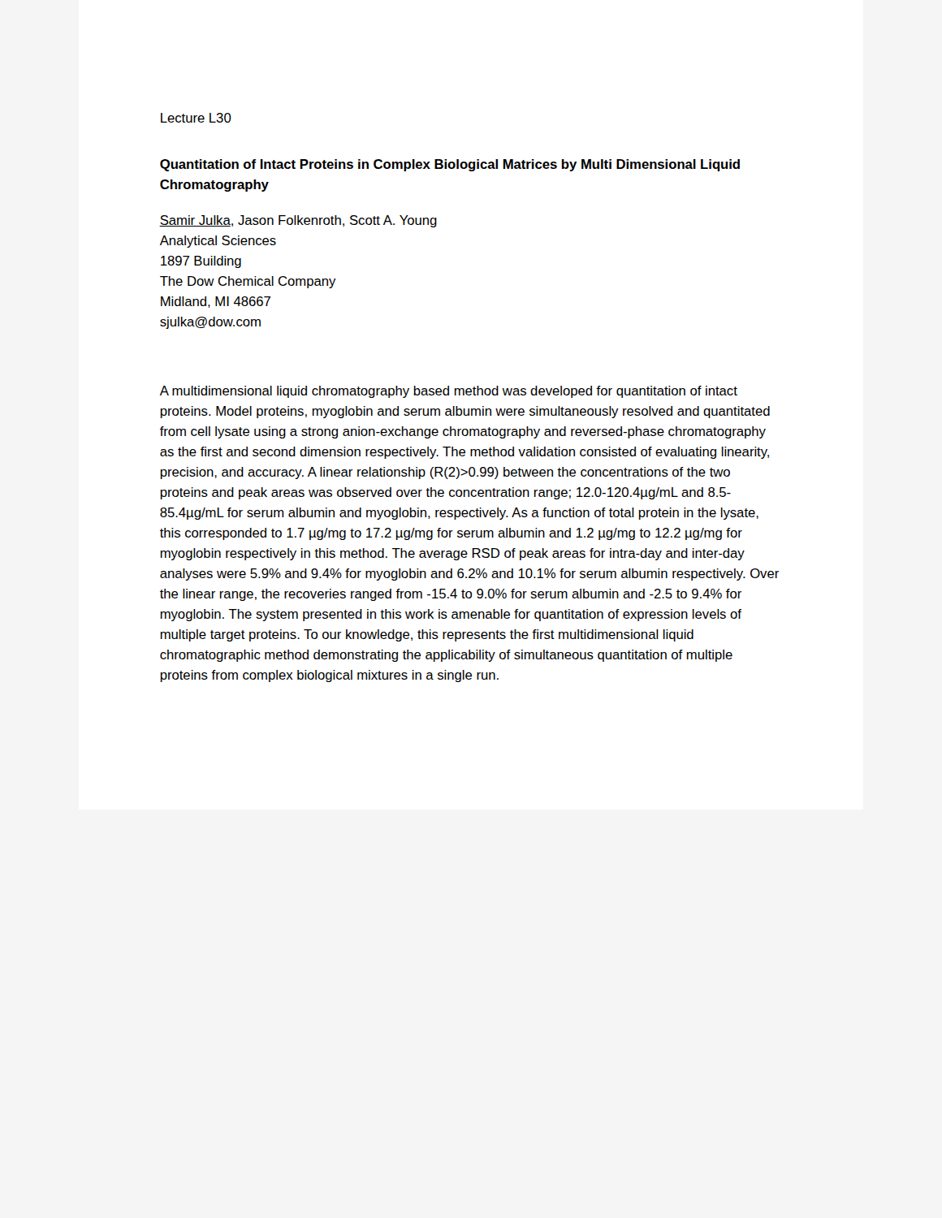Lecture L30
Quantitation of Intact Proteins in Complex Biological Matrices by Multi Dimensional Liquid Chromatography
Samir Julka, Jason Folkenroth, Scott A. Young
Analytical Sciences
1897 Building
The Dow Chemical Company
Midland, MI 48667
sjulka@dow.com
A multidimensional liquid chromatography based method was developed for quantitation of intact proteins. Model proteins, myoglobin and serum albumin were simultaneously resolved and quantitated from cell lysate using a strong anion-exchange chromatography and reversed-phase chromatography as the first and second dimension respectively. The method validation consisted of evaluating linearity, precision, and accuracy. A linear relationship (R(2)>0.99) between the concentrations of the two proteins and peak areas was observed over the concentration range; 12.0-120.4µg/mL and 8.5-85.4µg/mL for serum albumin and myoglobin, respectively. As a function of total protein in the lysate, this corresponded to 1.7 µg/mg to 17.2 µg/mg for serum albumin and 1.2 µg/mg to 12.2 µg/mg for myoglobin respectively in this method. The average RSD of peak areas for intra-day and inter-day analyses were 5.9% and 9.4% for myoglobin and 6.2% and 10.1% for serum albumin respectively. Over the linear range, the recoveries ranged from -15.4 to 9.0% for serum albumin and -2.5 to 9.4% for myoglobin. The system presented in this work is amenable for quantitation of expression levels of multiple target proteins. To our knowledge, this represents the first multidimensional liquid chromatographic method demonstrating the applicability of simultaneous quantitation of multiple proteins from complex biological mixtures in a single run.